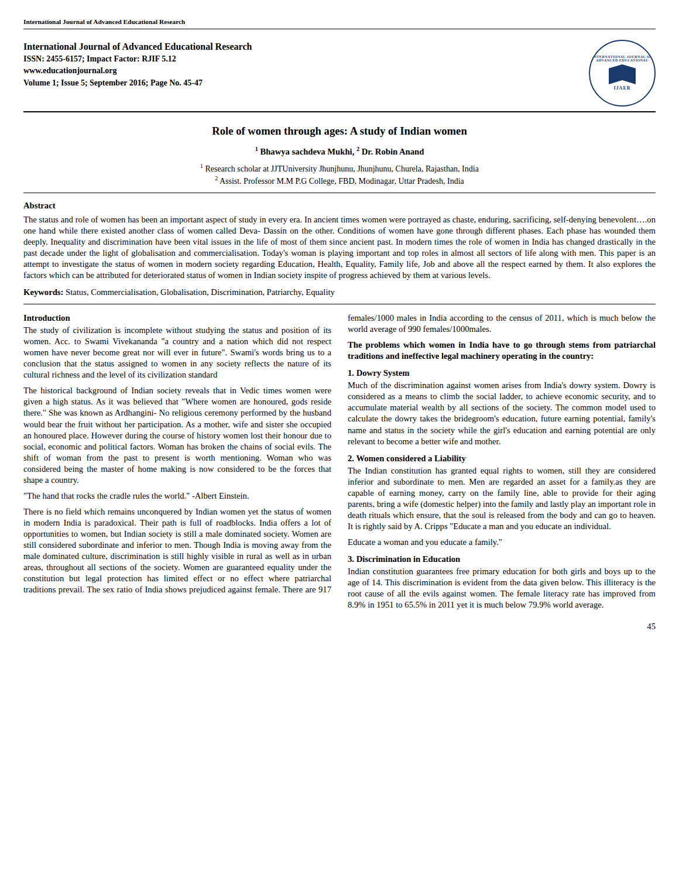International Journal of Advanced Educational Research
International Journal of Advanced Educational Research
ISSN: 2455-6157; Impact Factor: RJIF 5.12
www.educationjournal.org
Volume 1; Issue 5; September 2016; Page No. 45-47
INTERNATIONAL JOURNAL OF ADVANCED EDUCATIONAL
IJAER
Role of women through ages: A study of Indian women
1 Bhawya sachdeva Mukhi, 2 Dr. Robin Anand
1 Research scholar at JJTUniversity Jhunjhunu, Jhunjhunu, Churela, Rajasthan, India
2 Assist. Professor M.M P.G College, FBD, Modinagar, Uttar Pradesh, India
Abstract
The status and role of women has been an important aspect of study in every era. In ancient times women were portrayed as chaste, enduring, sacrificing, self-denying benevolent….on one hand while there existed another class of women called Deva- Dassin on the other. Conditions of women have gone through different phases. Each phase has wounded them deeply. Inequality and discrimination have been vital issues in the life of most of them since ancient past. In modern times the role of women in India has changed drastically in the past decade under the light of globalisation and commercialisation. Today's woman is playing important and top roles in almost all sectors of life along with men. This paper is an attempt to investigate the status of women in modern society regarding Education, Health, Equality, Family life, Job and above all the respect earned by them. It also explores the factors which can be attributed for deteriorated status of women in Indian society inspite of progress achieved by them at various levels.
Keywords: Status, Commercialisation, Globalisation, Discrimination, Patriarchy, Equality
Introduction
The study of civilization is incomplete without studying the status and position of its women. Acc. to Swami Vivekananda "a country and a nation which did not respect women have never become great nor will ever in future". Swami's words bring us to a conclusion that the status assigned to women in any society reflects the nature of its cultural richness and the level of its civilization standard
The historical background of Indian society reveals that in Vedic times women were given a high status. As it was believed that "Where women are honoured, gods reside there." She was known as Ardhangini- No religious ceremony performed by the husband would bear the fruit without her participation. As a mother, wife and sister she occupied an honoured place. However during the course of history women lost their honour due to social, economic and political factors. Woman has broken the chains of social evils. The shift of woman from the past to present is worth mentioning. Woman who was considered being the master of home making is now considered to be the forces that shape a country.
"The hand that rocks the cradle rules the world." -Albert Einstein.
There is no field which remains unconquered by Indian women yet the status of women in modern India is paradoxical. Their path is full of roadblocks. India offers a lot of opportunities to women, but Indian society is still a male dominated society. Women are still considered subordinate and inferior to men. Though India is moving away from the male dominated culture, discrimination is still highly visible in rural as well as in urban areas, throughout all sections of the society. Women are guaranteed equality under the constitution but legal protection has limited effect or no effect where patriarchal traditions prevail. The sex ratio of India shows prejudiced against female. There are 917 females/1000 males in India according to the census of 2011, which is much below the world average of 990 females/1000males.
The problems which women in India have to go through stems from patriarchal traditions and ineffective legal machinery operating in the country:
1. Dowry System
Much of the discrimination against women arises from India's dowry system. Dowry is considered as a means to climb the social ladder, to achieve economic security, and to accumulate material wealth by all sections of the society. The common model used to calculate the dowry takes the bridegroom's education, future earning potential, family's name and status in the society while the girl's education and earning potential are only relevant to become a better wife and mother.
2. Women considered a Liability
The Indian constitution has granted equal rights to women, still they are considered inferior and subordinate to men. Men are regarded an asset for a family.as they are capable of earning money, carry on the family line, able to provide for their aging parents, bring a wife (domestic helper) into the family and lastly play an important role in death rituals which ensure, that the soul is released from the body and can go to heaven. It is rightly said by A. Cripps "Educate a man and you educate an individual.
Educate a woman and you educate a family."
3. Discrimination in Education
Indian constitution guarantees free primary education for both girls and boys up to the age of 14. This discrimination is evident from the data given below. This illiteracy is the root cause of all the evils against women. The female literacy rate has improved from 8.9% in 1951 to 65.5% in 2011 yet it is much below 79.9% world average.
45